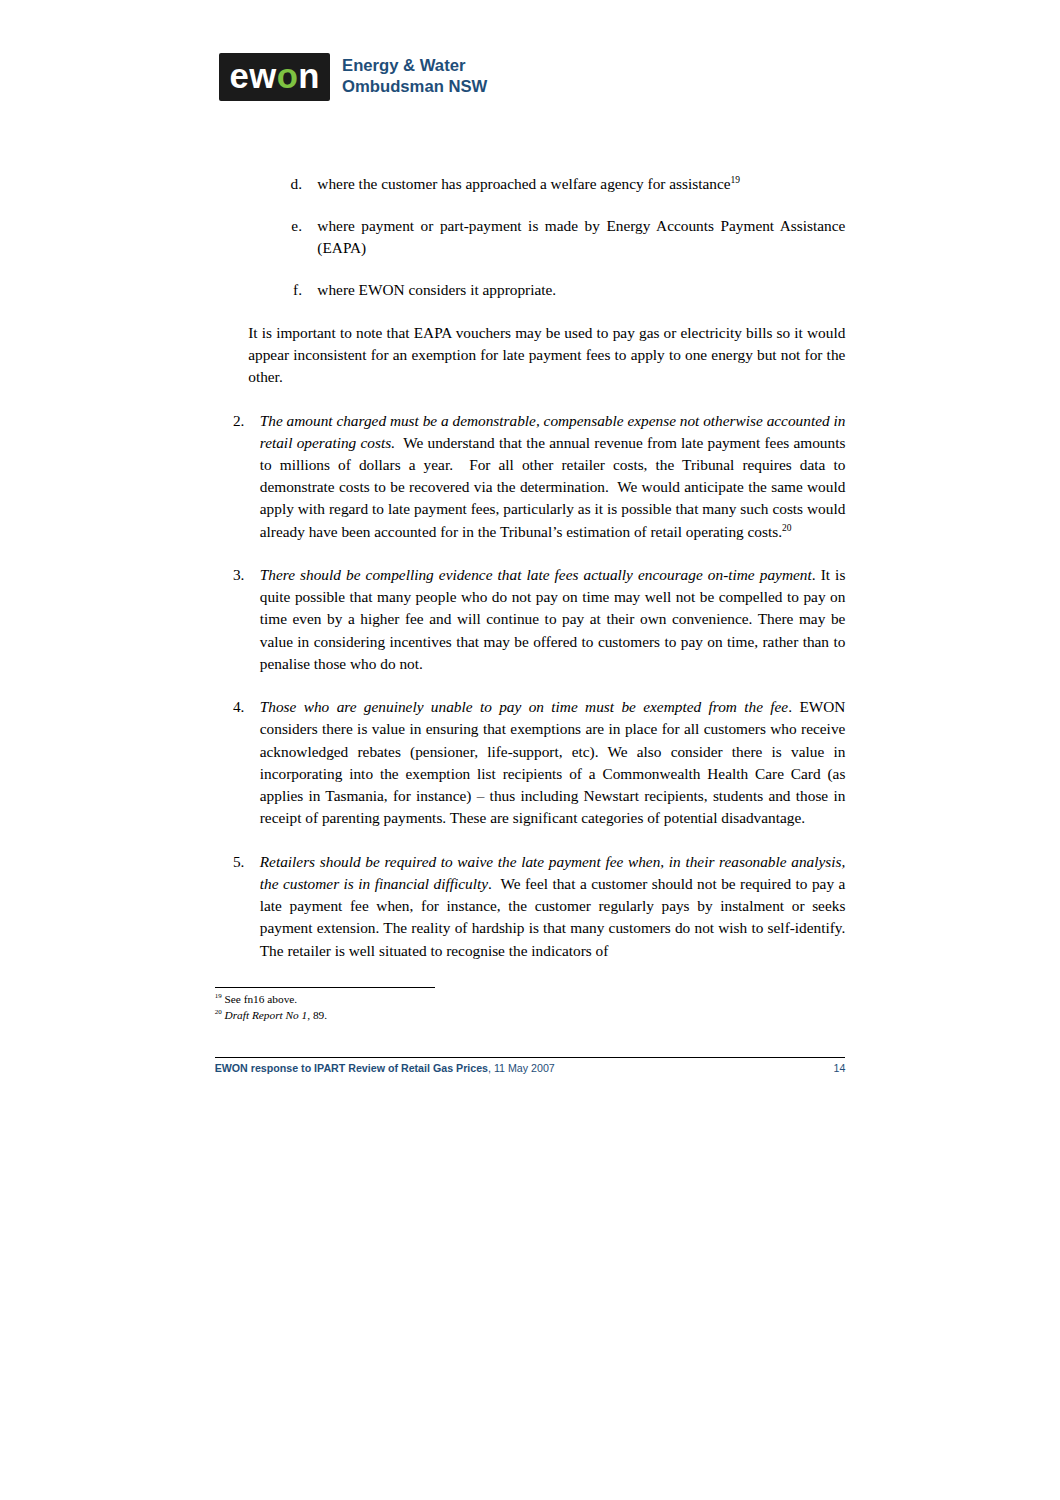ewon
Energy & Water
Ombudsman NSW
where the customer has approached a welfare agency for assistance19
where payment or part-payment is made by Energy Accounts Payment Assistance (EAPA)
where EWON considers it appropriate.
It is important to note that EAPA vouchers may be used to pay gas or electricity bills so it would appear inconsistent for an exemption for late payment fees to apply to one energy but not for the other.
The amount charged must be a demonstrable, compensable expense not otherwise accounted in retail operating costs. We understand that the annual revenue from late payment fees amounts to millions of dollars a year. For all other retailer costs, the Tribunal requires data to demonstrate costs to be recovered via the determination. We would anticipate the same would apply with regard to late payment fees, particularly as it is possible that many such costs would already have been accounted for in the Tribunal’s estimation of retail operating costs.20
There should be compelling evidence that late fees actually encourage on-time payment. It is quite possible that many people who do not pay on time may well not be compelled to pay on time even by a higher fee and will continue to pay at their own convenience. There may be value in considering incentives that may be offered to customers to pay on time, rather than to penalise those who do not.
Those who are genuinely unable to pay on time must be exempted from the fee. EWON considers there is value in ensuring that exemptions are in place for all customers who receive acknowledged rebates (pensioner, life-support, etc). We also consider there is value in incorporating into the exemption list recipients of a Commonwealth Health Care Card (as applies in Tasmania, for instance) – thus including Newstart recipients, students and those in receipt of parenting payments. These are significant categories of potential disadvantage.
Retailers should be required to waive the late payment fee when, in their reasonable analysis, the customer is in financial difficulty. We feel that a customer should not be required to pay a late payment fee when, for instance, the customer regularly pays by instalment or seeks payment extension. The reality of hardship is that many customers do not wish to self-identify. The retailer is well situated to recognise the indicators of
19 See fn16 above.
20 Draft Report No 1, 89.
EWON response to IPART Review of Retail Gas Prices, 11 May 2007
14